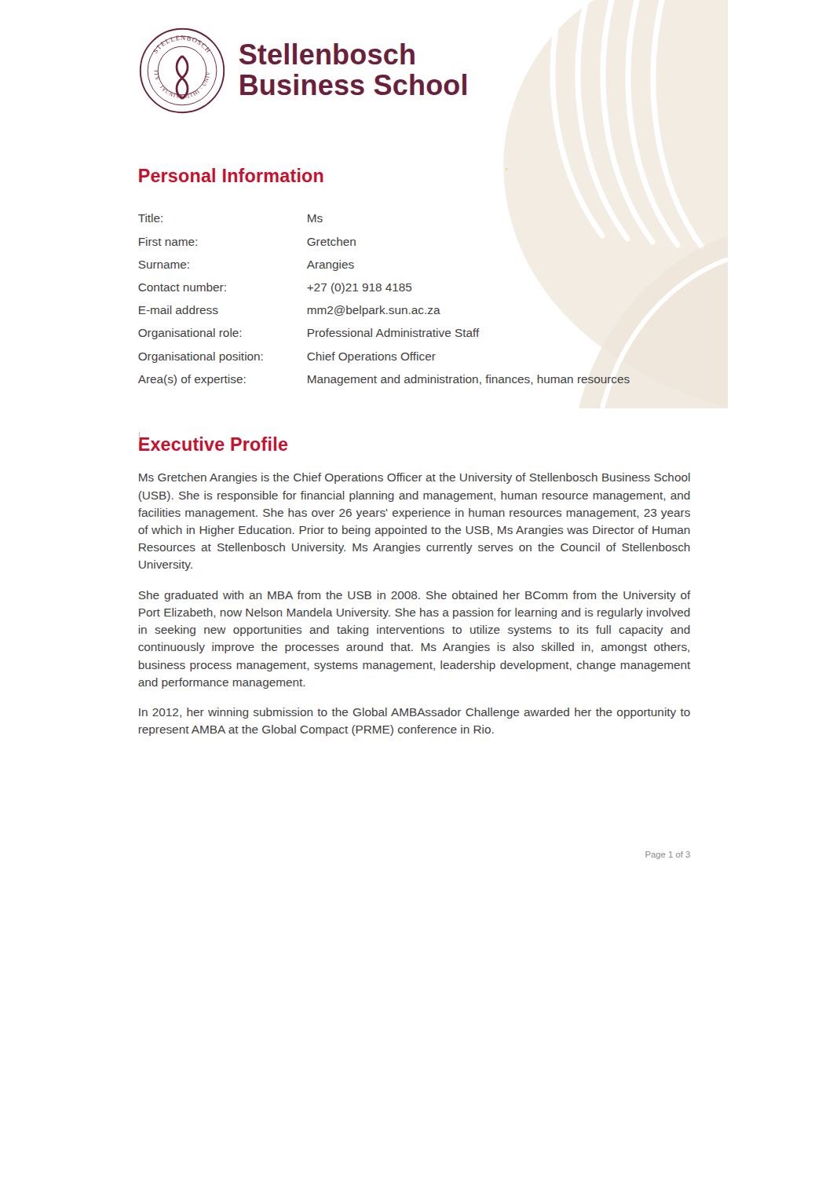’ |
STELLENBOSCH UNIVERSITY · IYUNIVESITHI · UNIVERSITEIT
Stellenbosch
Business School
Personal Information
| Title: | Ms |
| First name: | Gretchen |
| Surname: | Arangies |
| Contact number: | +27 (0)21 918 4185 |
| E-mail address | mm2@belpark.sun.ac.za |
| Organisational role: | Professional Administrative Staff |
| Organisational position: | Chief Operations Officer |
| Area(s) of expertise: | Management and administration, finances, human resources |
Executive Profile
Ms Gretchen Arangies is the Chief Operations Officer at the University of Stellenbosch Business School (USB). She is responsible for financial planning and management, human resource management, and facilities management. She has over 26 years' experience in human resources management, 23 years of which in Higher Education. Prior to being appointed to the USB, Ms Arangies was Director of Human Resources at Stellenbosch University. Ms Arangies currently serves on the Council of Stellenbosch University.
She graduated with an MBA from the USB in 2008. She obtained her BComm from the University of Port Elizabeth, now Nelson Mandela University. She has a passion for learning and is regularly involved in seeking new opportunities and taking interventions to utilize systems to its full capacity and continuously improve the processes around that. Ms Arangies is also skilled in, amongst others, business process management, systems management, leadership development, change management and performance management.
In 2012, her winning submission to the Global AMBAssador Challenge awarded her the opportunity to represent AMBA at the Global Compact (PRME) conference in Rio.
Page 1 of 3